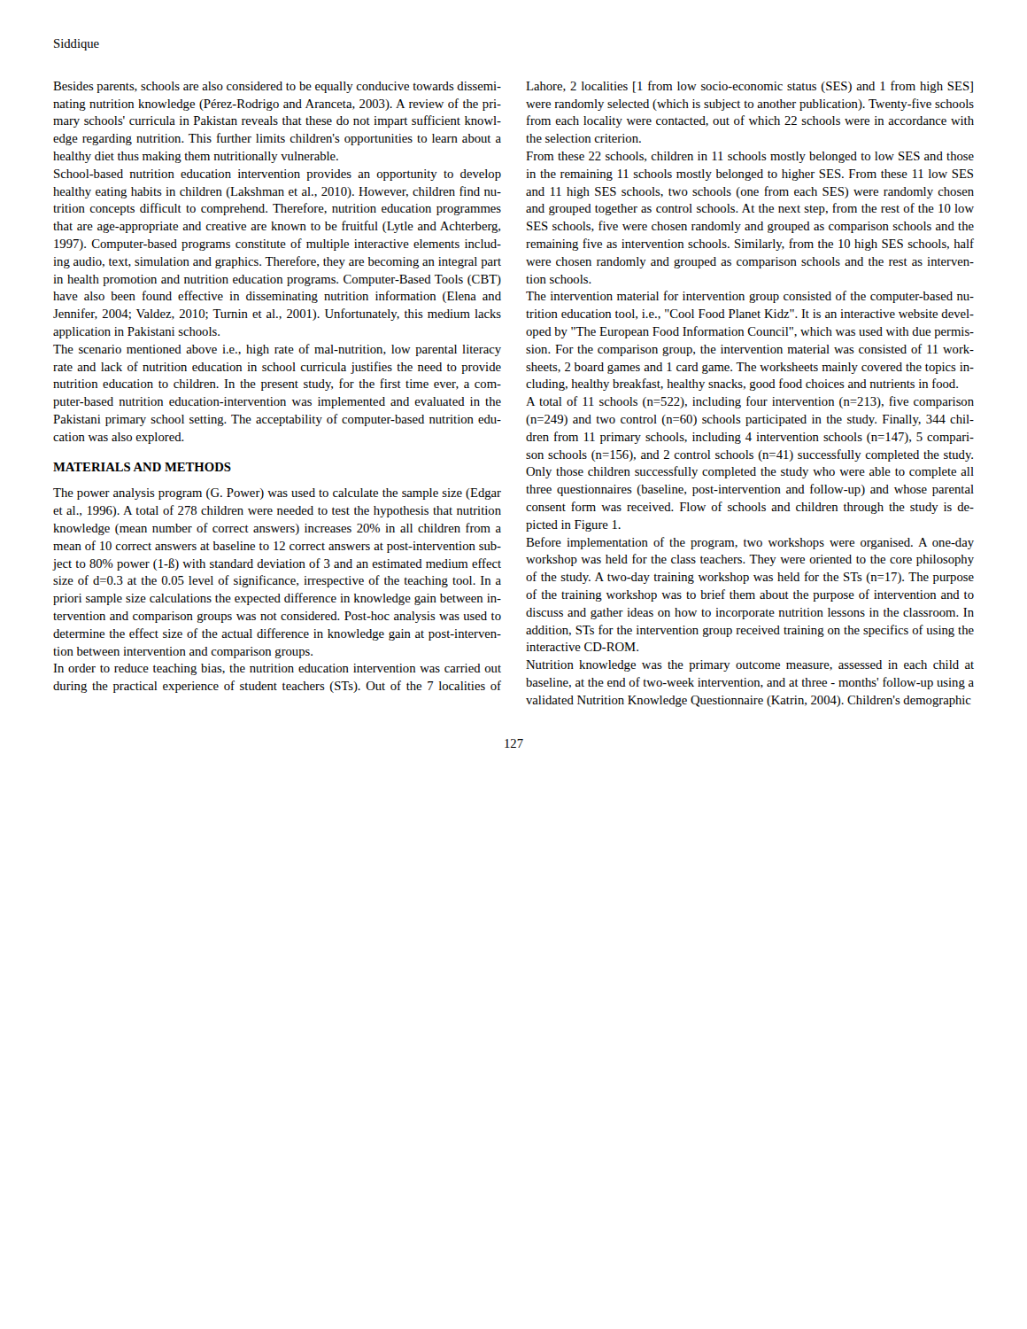Siddique
Besides parents, schools are also considered to be equally conducive towards disseminating nutrition knowledge (Pérez-Rodrigo and Aranceta, 2003). A review of the primary schools' curricula in Pakistan reveals that these do not impart sufficient knowledge regarding nutrition. This further limits children's opportunities to learn about a healthy diet thus making them nutritionally vulnerable.
School-based nutrition education intervention provides an opportunity to develop healthy eating habits in children (Lakshman et al., 2010). However, children find nutrition concepts difficult to comprehend. Therefore, nutrition education programmes that are age-appropriate and creative are known to be fruitful (Lytle and Achterberg, 1997). Computer-based programs constitute of multiple interactive elements including audio, text, simulation and graphics. Therefore, they are becoming an integral part in health promotion and nutrition education programs. Computer-Based Tools (CBT) have also been found effective in disseminating nutrition information (Elena and Jennifer, 2004; Valdez, 2010; Turnin et al., 2001). Unfortunately, this medium lacks application in Pakistani schools.
The scenario mentioned above i.e., high rate of mal-nutrition, low parental literacy rate and lack of nutrition education in school curricula justifies the need to provide nutrition education to children. In the present study, for the first time ever, a computer-based nutrition education-intervention was implemented and evaluated in the Pakistani primary school setting. The acceptability of computer-based nutrition education was also explored.
MATERIALS AND METHODS
The power analysis program (G. Power) was used to calculate the sample size (Edgar et al., 1996). A total of 278 children were needed to test the hypothesis that nutrition knowledge (mean number of correct answers) increases 20% in all children from a mean of 10 correct answers at baseline to 12 correct answers at post-intervention subject to 80% power (1-ß) with standard deviation of 3 and an estimated medium effect size of d=0.3 at the 0.05 level of significance, irrespective of the teaching tool. In a priori sample size calculations the expected difference in knowledge gain between intervention and comparison groups was not considered. Post-hoc analysis was used to determine the effect size of the actual difference in knowledge gain at post-intervention between intervention and comparison groups.
In order to reduce teaching bias, the nutrition education intervention was carried out during the practical experience of student teachers (STs). Out of the 7 localities of Lahore, 2 localities [1 from low socio-economic status (SES) and 1 from high SES] were randomly selected (which is subject to another publication). Twenty-five schools from each locality were contacted, out of which 22 schools were in accordance with the selection criterion.
From these 22 schools, children in 11 schools mostly belonged to low SES and those in the remaining 11 schools mostly belonged to higher SES. From these 11 low SES and 11 high SES schools, two schools (one from each SES) were randomly chosen and grouped together as control schools. At the next step, from the rest of the 10 low SES schools, five were chosen randomly and grouped as comparison schools and the remaining five as intervention schools. Similarly, from the 10 high SES schools, half were chosen randomly and grouped as comparison schools and the rest as intervention schools.
The intervention material for intervention group consisted of the computer-based nutrition education tool, i.e., "Cool Food Planet Kidz". It is an interactive website developed by "The European Food Information Council", which was used with due permission. For the comparison group, the intervention material was consisted of 11 worksheets, 2 board games and 1 card game. The worksheets mainly covered the topics including, healthy breakfast, healthy snacks, good food choices and nutrients in food.
A total of 11 schools (n=522), including four intervention (n=213), five comparison (n=249) and two control (n=60) schools participated in the study. Finally, 344 children from 11 primary schools, including 4 intervention schools (n=147), 5 comparison schools (n=156), and 2 control schools (n=41) successfully completed the study. Only those children successfully completed the study who were able to complete all three questionnaires (baseline, post-intervention and follow-up) and whose parental consent form was received. Flow of schools and children through the study is depicted in Figure 1.
Before implementation of the program, two workshops were organised. A one-day workshop was held for the class teachers. They were oriented to the core philosophy of the study. A two-day training workshop was held for the STs (n=17). The purpose of the training workshop was to brief them about the purpose of intervention and to discuss and gather ideas on how to incorporate nutrition lessons in the classroom. In addition, STs for the intervention group received training on the specifics of using the interactive CD-ROM.
Nutrition knowledge was the primary outcome measure, assessed in each child at baseline, at the end of two-week intervention, and at three - months' follow-up using a validated Nutrition Knowledge Questionnaire (Katrin, 2004). Children's demographic
127